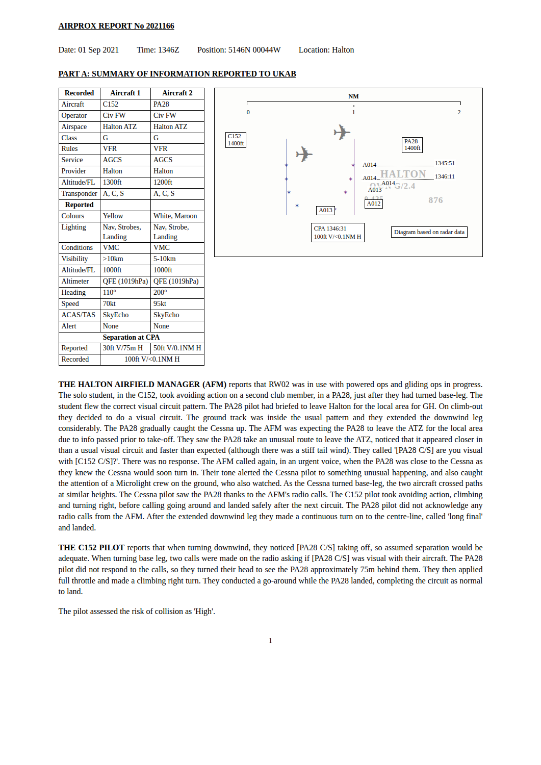AIRPROX REPORT No 2021166
Date: 01 Sep 2021 Time: 1346Z Position: 5146N 00044W Location: Halton
PART A: SUMMARY OF INFORMATION REPORTED TO UKAB
| Recorded | Aircraft 1 | Aircraft 2 |
| --- | --- | --- |
| Aircraft | C152 | PA28 |
| Operator | Civ FW | Civ FW |
| Airspace | Halton ATZ | Halton ATZ |
| Class | G | G |
| Rules | VFR | VFR |
| Service | AGCS | AGCS |
| Provider | Halton | Halton |
| Altitude/FL | 1300ft | 1200ft |
| Transponder | A, C, S | A, C, S |
| Reported | | |
| Colours | Yellow | White, Maroon |
| Lighting | Nav, Strobes, Landing | Nav, Strobe, Landing |
| Conditions | VMC | VMC |
| Visibility | >10km | 5-10km |
| Altitude/FL | 1000ft | 1000ft |
| Altimeter | QFE (1019hPa) | QFE (1019hPa) |
| Heading | 110° | 200° |
| Speed | 70kt | 95kt |
| ACAS/TAS | SkyEcho | SkyEcho |
| Alert | None | None |
| Separation at CPA |
| Reported | 30ft V/75m H | 50ft V/0.1NM H |
| Recorded | 100ft V/<0.1NM H |
NM
012
HALTON
OWN G/2.4
0.425
876
✈
✈
C152
1400ft
PA28
1400ft
✶
✶
✶
✶
✶
✶
✶
✶
A014
A014
A013
A014
1345:51
1346:11
A012
A013
CPA 1346:31
100ft V/<0.1NM H
Diagram based on radar data
THE HALTON AIRFIELD MANAGER (AFM) reports that RW02 was in use with powered ops and gliding ops in progress. The solo student, in the C152, took avoiding action on a second club member, in a PA28, just after they had turned base-leg. The student flew the correct visual circuit pattern. The PA28 pilot had briefed to leave Halton for the local area for GH. On climb-out they decided to do a visual circuit. The ground track was inside the usual pattern and they extended the downwind leg considerably. The PA28 gradually caught the Cessna up. The AFM was expecting the PA28 to leave the ATZ for the local area due to info passed prior to take-off. They saw the PA28 take an unusual route to leave the ATZ, noticed that it appeared closer in than a usual visual circuit and faster than expected (although there was a stiff tail wind). They called '[PA28 C/S] are you visual with [C152 C/S]?'. There was no response. The AFM called again, in an urgent voice, when the PA28 was close to the Cessna as they knew the Cessna would soon turn in. Their tone alerted the Cessna pilot to something unusual happening, and also caught the attention of a Microlight crew on the ground, who also watched. As the Cessna turned base-leg, the two aircraft crossed paths at similar heights. The Cessna pilot saw the PA28 thanks to the AFM's radio calls. The C152 pilot took avoiding action, climbing and turning right, before calling going around and landed safely after the next circuit. The PA28 pilot did not acknowledge any radio calls from the AFM. After the extended downwind leg they made a continuous turn on to the centre-line, called 'long final' and landed.
THE C152 PILOT reports that when turning downwind, they noticed [PA28 C/S] taking off, so assumed separation would be adequate. When turning base leg, two calls were made on the radio asking if [PA28 C/S] was visual with their aircraft. The PA28 pilot did not respond to the calls, so they turned their head to see the PA28 approximately 75m behind them. They then applied full throttle and made a climbing right turn. They conducted a go-around while the PA28 landed, completing the circuit as normal to land.
The pilot assessed the risk of collision as 'High'.
1